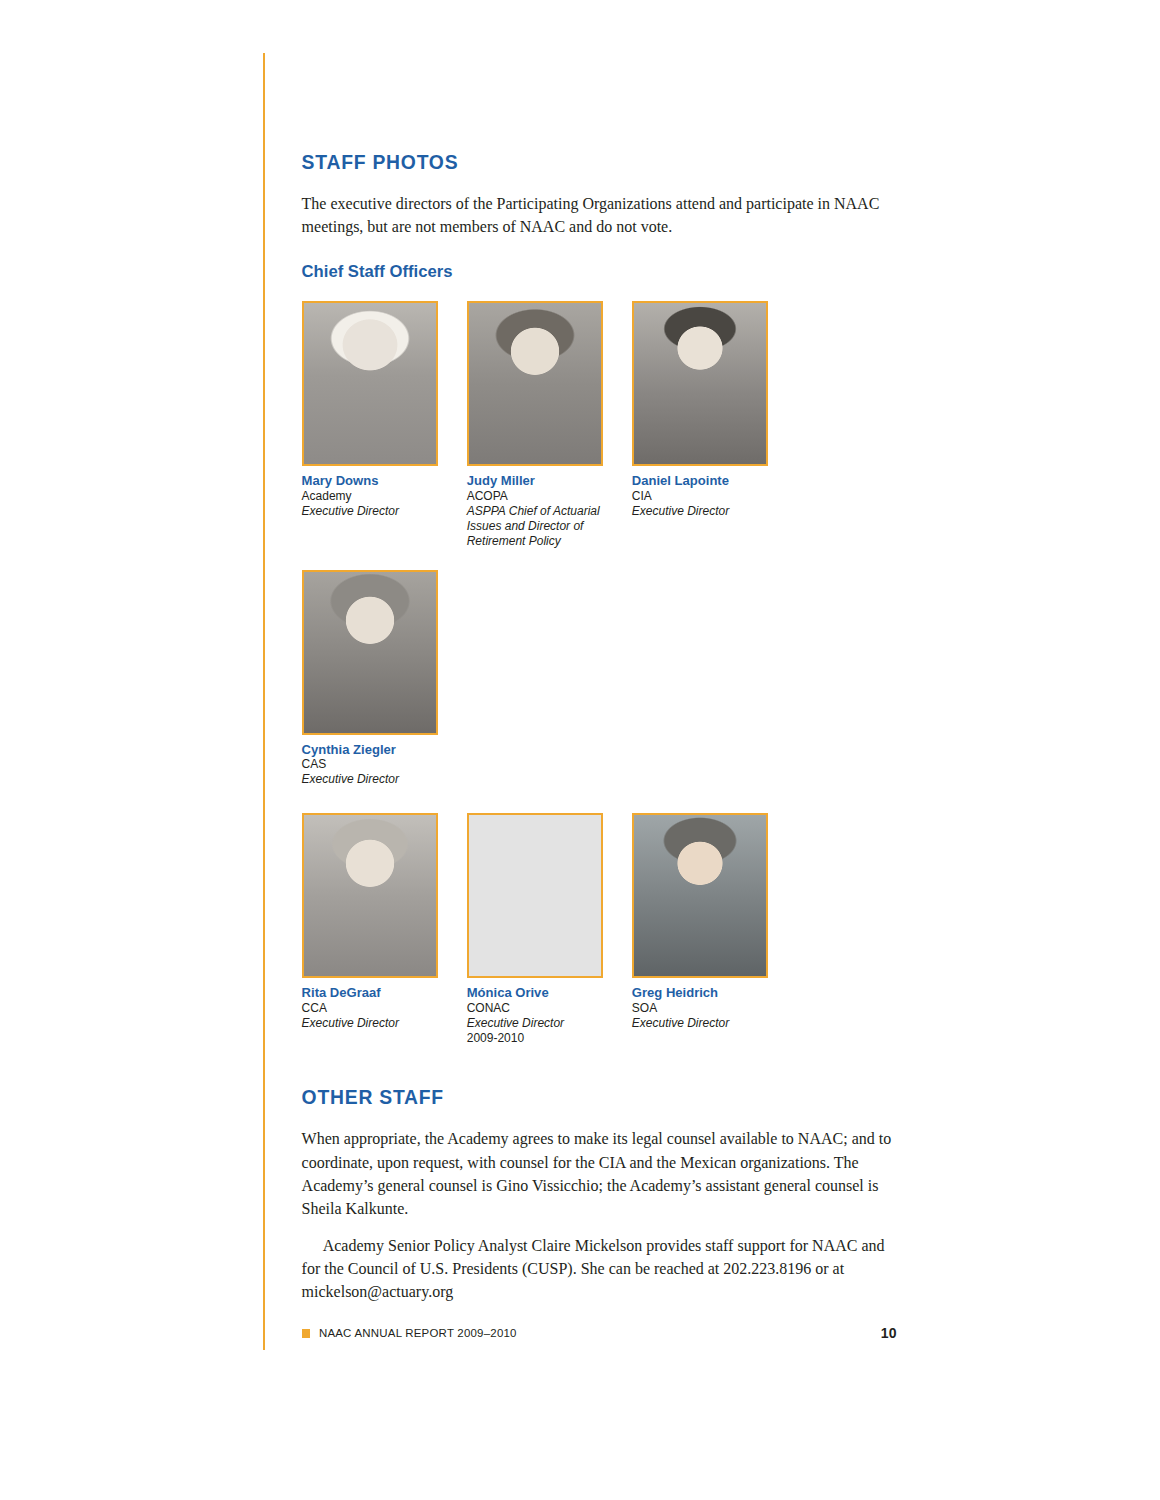Staff Photos
The executive directors of the Participating Organizations attend and participate in NAAC meetings, but are not members of NAAC and do not vote.
Chief Staff Officers
Mary Downs
Academy
Executive Director
Judy Miller
ACOPA
ASPPA Chief of Actuarial Issues and Director of Retirement Policy
Daniel Lapointe
CIA
Executive Director
Cynthia Ziegler
CAS
Executive Director
Rita DeGraaf
CCA
Executive Director
Mónica Orive
CONAC
Executive Director
2009-2010
Greg Heidrich
SOA
Executive Director
Other Staff
When appropriate, the Academy agrees to make its legal counsel available to NAAC; and to coordinate, upon request, with counsel for the CIA and the Mexican organizations. The Academy’s general counsel is Gino Vissicchio; the Academy’s assistant general counsel is Sheila Kalkunte.
Academy Senior Policy Analyst Claire Mickelson provides staff support for NAAC and for the Council of U.S. Presidents (CUSP). She can be reached at 202.223.8196 or at mickelson@actuary.org
NAAC ANNUAL REPORT 2009–2010
10